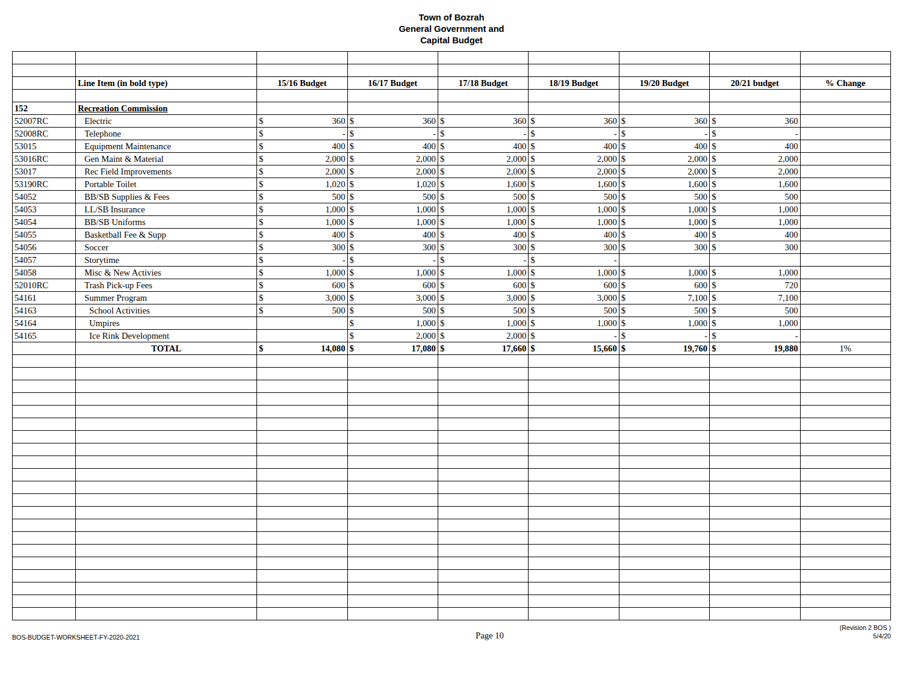Town of Bozrah
General Government and
Capital Budget
| | Line Item (in bold type) | 15/16 Budget | 16/17 Budget | 17/18 Budget | 18/19 Budget | 19/20 Budget | 20/21 budget | % Change |
| 152 | Recreation Commission | | | | | | | |
| 52007RC | Electric | $ 360 | $ 360 | $ 360 | $ 360 | $ 360 | $ 360 | |
| 52008RC | Telephone | $ - | $ - | $ - | $ - | $ - | $ - | |
| 53015 | Equipment Maintenance | $ 400 | $ 400 | $ 400 | $ 400 | $ 400 | $ 400 | |
| 53016RC | Gen Maint & Material | $ 2,000 | $ 2,000 | $ 2,000 | $ 2,000 | $ 2,000 | $ 2,000 | |
| 53017 | Rec Field Improvements | $ 2,000 | $ 2,000 | $ 2,000 | $ 2,000 | $ 2,000 | $ 2,000 | |
| 53190RC | Portable Toilet | $ 1,020 | $ 1,020 | $ 1,600 | $ 1,600 | $ 1,600 | $ 1,600 | |
| 54052 | BB/SB Supplies & Fees | $ 500 | $ 500 | $ 500 | $ 500 | $ 500 | $ 500 | |
| 54053 | LL/SB Insurance | $ 1,000 | $ 1,000 | $ 1,000 | $ 1,000 | $ 1,000 | $ 1,000 | |
| 54054 | BB/SB Uniforms | $ 1,000 | $ 1,000 | $ 1,000 | $ 1,000 | $ 1,000 | $ 1,000 | |
| 54055 | Basketball Fee & Supp | $ 400 | $ 400 | $ 400 | $ 400 | $ 400 | $ 400 | |
| 54056 | Soccer | $ 300 | $ 300 | $ 300 | $ 300 | $ 300 | $ 300 | |
| 54057 | Storytime | $ - | $ - | $ - | $ - | | | |
| 54058 | Misc & New Activies | $ 1,000 | $ 1,000 | $ 1,000 | $ 1,000 | $ 1,000 | $ 1,000 | |
| 52010RC | Trash Pick-up Fees | $ 600 | $ 600 | $ 600 | $ 600 | $ 600 | $ 720 | |
| 54161 | Summer Program | $ 3,000 | $ 3,000 | $ 3,000 | $ 3,000 | $ 7,100 | $ 7,100 | |
| 54163 | School Activities | $ 500 | $ 500 | $ 500 | $ 500 | $ 500 | $ 500 | |
| 54164 | Umpires | | $ 1,000 | $ 1,000 | $ 1,000 | $ 1,000 | $ 1,000 | |
| 54165 | Ice Rink Development | | $ 2,000 | $ 2,000 | $ - | $ - | $ - | |
| | TOTAL | $ 14,080 | $ 17,080 | $ 17,660 | $ 15,660 | $ 19,760 | $ 19,880 | 1% |
BOS-BUDGET-WORKSHEET-FY-2020-2021
Page 10
(Revision 2 BOS )
5/4/20